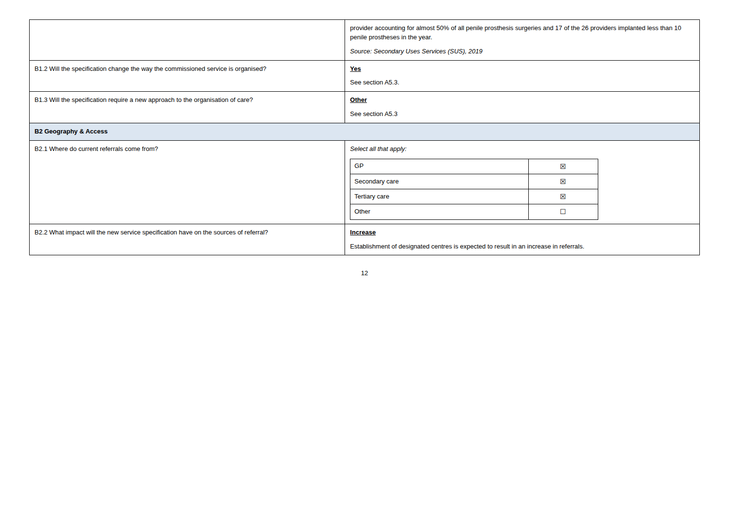| | provider accounting for almost 50% of all penile prosthesis surgeries and 17 of the 26 providers implanted less than 10 penile prostheses in the year. Source: Secondary Uses Services (SUS), 2019 |
| B1.2 Will the specification change the way the commissioned service is organised? | Yes See section A5.3. |
| B1.3 Will the specification require a new approach to the organisation of care? | Other See section A5.3 |
| B2 Geography & Access |
| B2.1 Where do current referrals come from? | Select all that apply: / GP / ☒ / / Secondary care / ☒ / / Tertiary care / ☒ / / Other / ☐ / |
| B2.2 What impact will the new service specification have on the sources of referral? | Increase Establishment of designated centres is expected to result in an increase in referrals. |
12